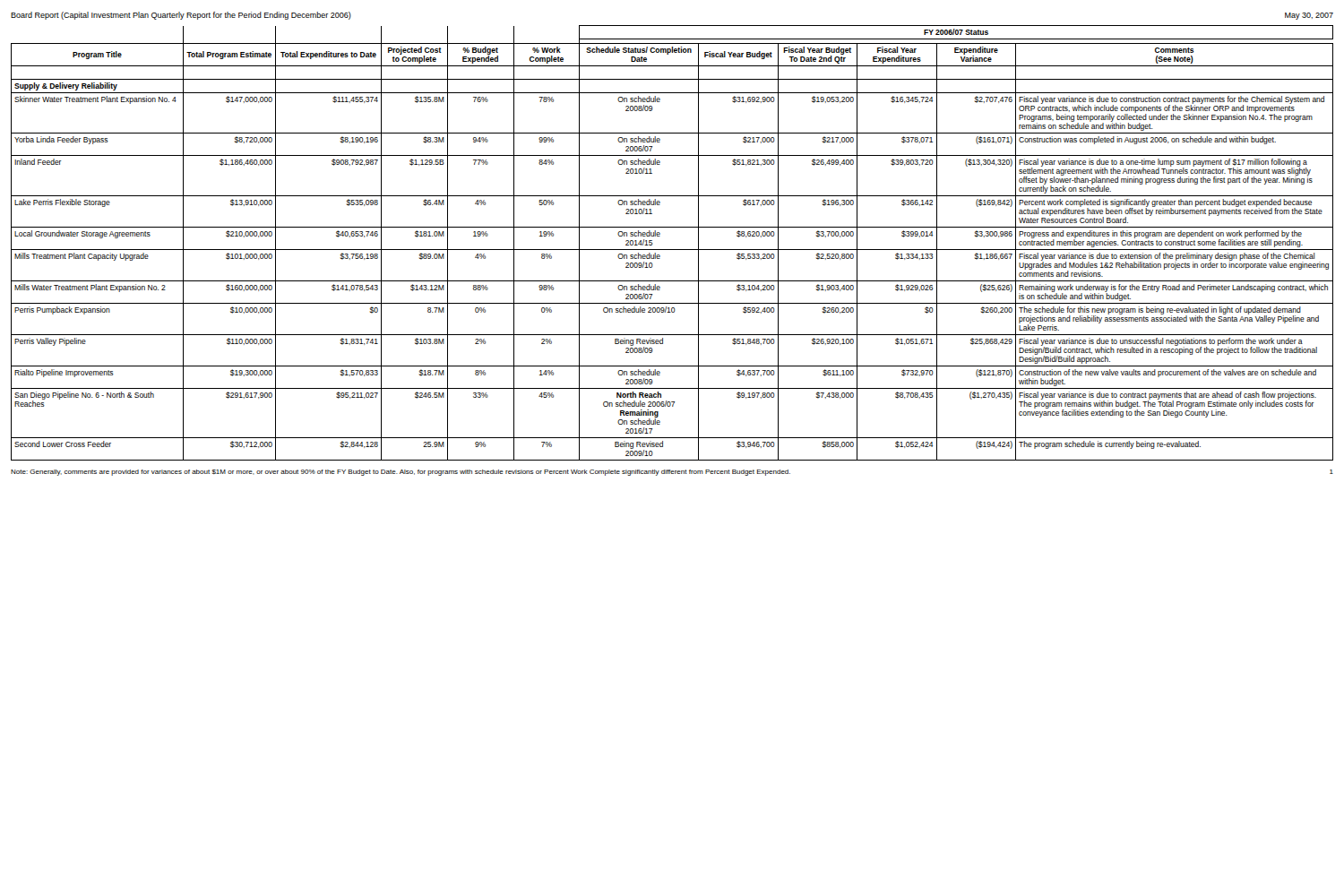Board Report (Capital Investment Plan Quarterly Report for the Period Ending December 2006)
May 30, 2007
| | | | | | | FY 2006/07 Status |
| --- | --- | --- | --- | --- | --- | --- |
| Program Title | Total Program Estimate | Total Expenditures to Date | Projected Cost to Complete | % Budget Expended | % Work Complete | Schedule Status/ Completion Date | Fiscal Year Budget | Fiscal Year Budget To Date 2nd Qtr | Fiscal Year Expenditures | Expenditure Variance | Comments (See Note) |
| Supply & Delivery Reliability | | | | | | | | | | | |
| Skinner Water Treatment Plant Expansion No. 4 | $147,000,000 | $111,455,374 | $135.8M | 76% | 78% | On schedule 2008/09 | $31,692,900 | $19,053,200 | $16,345,724 | $2,707,476 | Fiscal year variance is due to construction contract payments for the Chemical System and ORP contracts, which include components of the Skinner ORP and Improvements Programs, being temporarily collected under the Skinner Expansion No.4. The program remains on schedule and within budget. |
| Yorba Linda Feeder Bypass | $8,720,000 | $8,190,196 | $8.3M | 94% | 99% | On schedule 2006/07 | $217,000 | $217,000 | $378,071 | ($161,071) | Construction was completed in August 2006, on schedule and within budget. |
| Inland Feeder | $1,186,460,000 | $908,792,987 | $1,129.5B | 77% | 84% | On schedule 2010/11 | $51,821,300 | $26,499,400 | $39,803,720 | ($13,304,320) | Fiscal year variance is due to a one-time lump sum payment of $17 million following a settlement agreement with the Arrowhead Tunnels contractor. This amount was slightly offset by slower-than-planned mining progress during the first part of the year. Mining is currently back on schedule. |
| Lake Perris Flexible Storage | $13,910,000 | $535,098 | $6.4M | 4% | 50% | On schedule 2010/11 | $617,000 | $196,300 | $366,142 | ($169,842) | Percent work completed is significantly greater than percent budget expended because actual expenditures have been offset by reimbursement payments received from the State Water Resources Control Board. |
| Local Groundwater Storage Agreements | $210,000,000 | $40,653,746 | $181.0M | 19% | 19% | On schedule 2014/15 | $8,620,000 | $3,700,000 | $399,014 | $3,300,986 | Progress and expenditures in this program are dependent on work performed by the contracted member agencies. Contracts to construct some facilities are still pending. |
| Mills Treatment Plant Capacity Upgrade | $101,000,000 | $3,756,198 | $89.0M | 4% | 8% | On schedule 2009/10 | $5,533,200 | $2,520,800 | $1,334,133 | $1,186,667 | Fiscal year variance is due to extension of the preliminary design phase of the Chemical Upgrades and Modules 1&2 Rehabilitation projects in order to incorporate value engineering comments and revisions. |
| Mills Water Treatment Plant Expansion No. 2 | $160,000,000 | $141,078,543 | $143.12M | 88% | 98% | On schedule 2006/07 | $3,104,200 | $1,903,400 | $1,929,026 | ($25,626) | Remaining work underway is for the Entry Road and Perimeter Landscaping contract, which is on schedule and within budget. |
| Perris Pumpback Expansion | $10,000,000 | $0 | 8.7M | 0% | 0% | On schedule 2009/10 | $592,400 | $260,200 | $0 | $260,200 | The schedule for this new program is being re-evaluated in light of updated demand projections and reliability assessments associated with the Santa Ana Valley Pipeline and Lake Perris. |
| Perris Valley Pipeline | $110,000,000 | $1,831,741 | $103.8M | 2% | 2% | Being Revised 2008/09 | $51,848,700 | $26,920,100 | $1,051,671 | $25,868,429 | Fiscal year variance is due to unsuccessful negotiations to perform the work under a Design/Build contract, which resulted in a rescoping of the project to follow the traditional Design/Bid/Build approach. |
| Rialto Pipeline Improvements | $19,300,000 | $1,570,833 | $18.7M | 8% | 14% | On schedule 2008/09 | $4,637,700 | $611,100 | $732,970 | ($121,870) | Construction of the new valve vaults and procurement of the valves are on schedule and within budget. |
| San Diego Pipeline No. 6 - North & South Reaches | $291,617,900 | $95,211,027 | $246.5M | 33% | 45% | North Reach On schedule 2006/07 Remaining On schedule 2016/17 | $9,197,800 | $7,438,000 | $8,708,435 | ($1,270,435) | Fiscal year variance is due to contract payments that are ahead of cash flow projections. The program remains within budget. The Total Program Estimate only includes costs for conveyance facilities extending to the San Diego County Line. |
| Second Lower Cross Feeder | $30,712,000 | $2,844,128 | 25.9M | 9% | 7% | Being Revised 2009/10 | $3,946,700 | $858,000 | $1,052,424 | ($194,424) | The program schedule is currently being re-evaluated. |
Note: Generally, comments are provided for variances of about $1M or more, or over about 90% of the FY Budget to Date. Also, for programs with schedule revisions or Percent Work Complete significantly different from Percent Budget Expended. 1